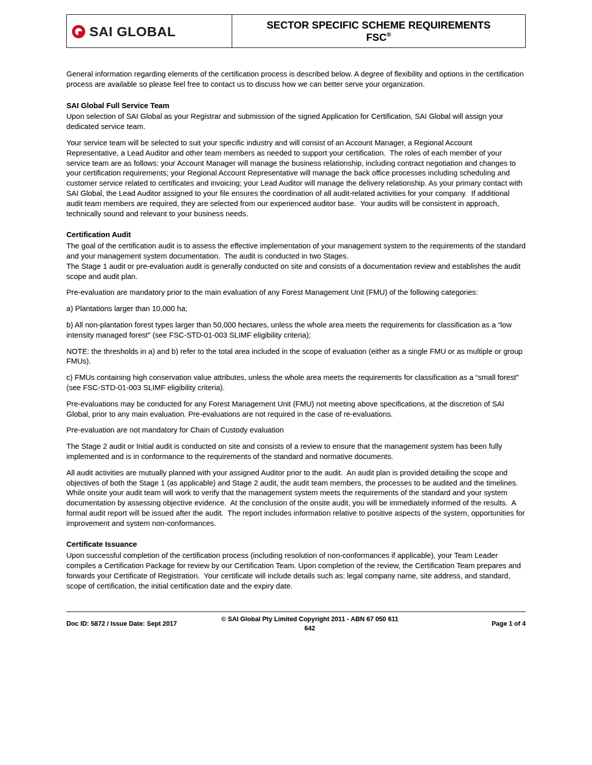| SAI GLOBAL | SECTOR SPECIFIC SCHEME REQUIREMENTS FSC ® |
General information regarding elements of the certification process is described below. A degree of flexibility and options in the certification process are available so please feel free to contact us to discuss how we can better serve your organization.
SAI Global Full Service Team
Upon selection of SAI Global as your Registrar and submission of the signed Application for Certification, SAI Global will assign your dedicated service team.
Your service team will be selected to suit your specific industry and will consist of an Account Manager, a Regional Account Representative, a Lead Auditor and other team members as needed to support your certification. The roles of each member of your service team are as follows: your Account Manager will manage the business relationship, including contract negotiation and changes to your certification requirements; your Regional Account Representative will manage the back office processes including scheduling and customer service related to certificates and invoicing; your Lead Auditor will manage the delivery relationship. As your primary contact with SAI Global, the Lead Auditor assigned to your file ensures the coordination of all audit-related activities for your company. If additional audit team members are required, they are selected from our experienced auditor base. Your audits will be consistent in approach, technically sound and relevant to your business needs.
Certification Audit
The goal of the certification audit is to assess the effective implementation of your management system to the requirements of the standard and your management system documentation. The audit is conducted in two Stages.
The Stage 1 audit or pre-evaluation audit is generally conducted on site and consists of a documentation review and establishes the audit scope and audit plan.
Pre-evaluation are mandatory prior to the main evaluation of any Forest Management Unit (FMU) of the following categories:
a) Plantations larger than 10,000 ha;
b) All non-plantation forest types larger than 50,000 hectares, unless the whole area meets the requirements for classification as a “low intensity managed forest” (see FSC-STD-01-003 SLIMF eligibility criteria);
NOTE: the thresholds in a) and b) refer to the total area included in the scope of evaluation (either as a single FMU or as multiple or group FMUs).
c) FMUs containing high conservation value attributes, unless the whole area meets the requirements for classification as a “small forest” (see FSC-STD-01-003 SLIMF eligibility criteria).
Pre-evaluations may be conducted for any Forest Management Unit (FMU) not meeting above specifications, at the discretion of SAI Global, prior to any main evaluation. Pre-evaluations are not required in the case of re-evaluations.
Pre-evaluation are not mandatory for Chain of Custody evaluation
The Stage 2 audit or Initial audit is conducted on site and consists of a review to ensure that the management system has been fully implemented and is in conformance to the requirements of the standard and normative documents.
All audit activities are mutually planned with your assigned Auditor prior to the audit. An audit plan is provided detailing the scope and objectives of both the Stage 1 (as applicable) and Stage 2 audit, the audit team members, the processes to be audited and the timelines. While onsite your audit team will work to verify that the management system meets the requirements of the standard and your system documentation by assessing objective evidence. At the conclusion of the onsite audit, you will be immediately informed of the results. A formal audit report will be issued after the audit. The report includes information relative to positive aspects of the system, opportunities for improvement and system non-conformances.
Certificate Issuance
Upon successful completion of the certification process (including resolution of non-conformances if applicable), your Team Leader compiles a Certification Package for review by our Certification Team. Upon completion of the review, the Certification Team prepares and forwards your Certificate of Registration. Your certificate will include details such as: legal company name, site address, and standard, scope of certification, the initial certification date and the expiry date.
| Doc ID: 5872 / Issue Date: Sept 2017 | © SAI Global Pty Limited Copyright 2011 - ABN 67 050 611 642 | Page 1 of 4 |